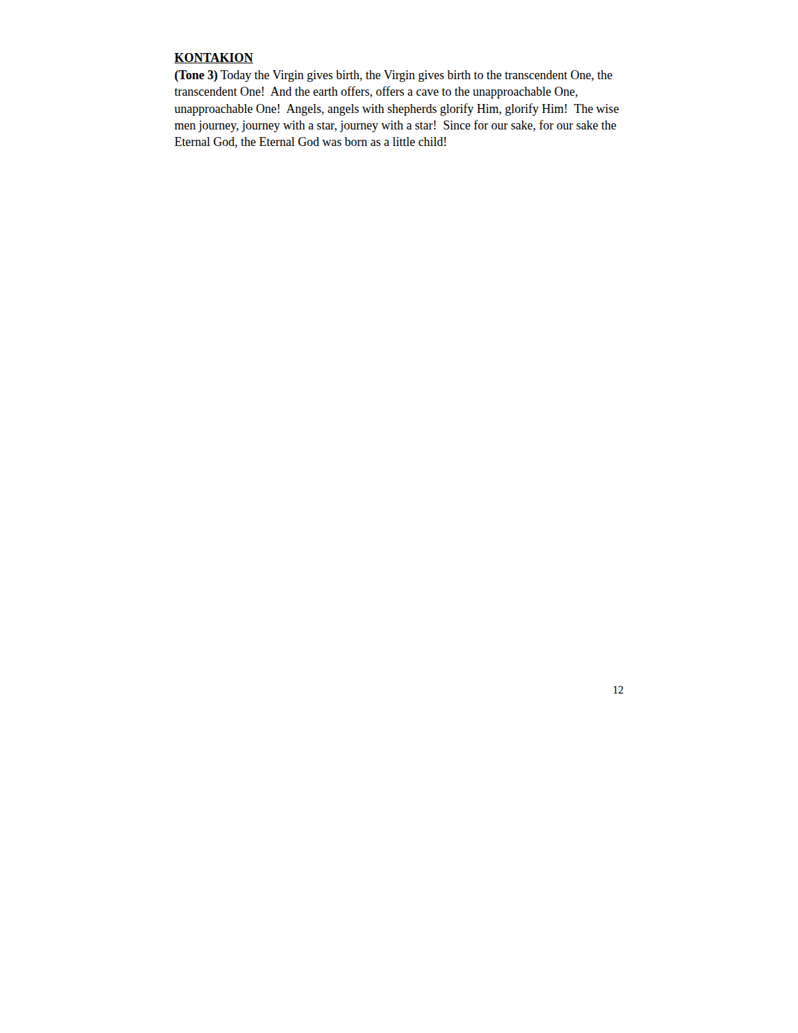KONTAKION
(Tone 3) Today the Virgin gives birth, the Virgin gives birth to the transcendent One, the transcendent One! And the earth offers, offers a cave to the unapproachable One, unapproachable One! Angels, angels with shepherds glorify Him, glorify Him! The wise men journey, journey with a star, journey with a star! Since for our sake, for our sake the Eternal God, the Eternal God was born as a little child!
12